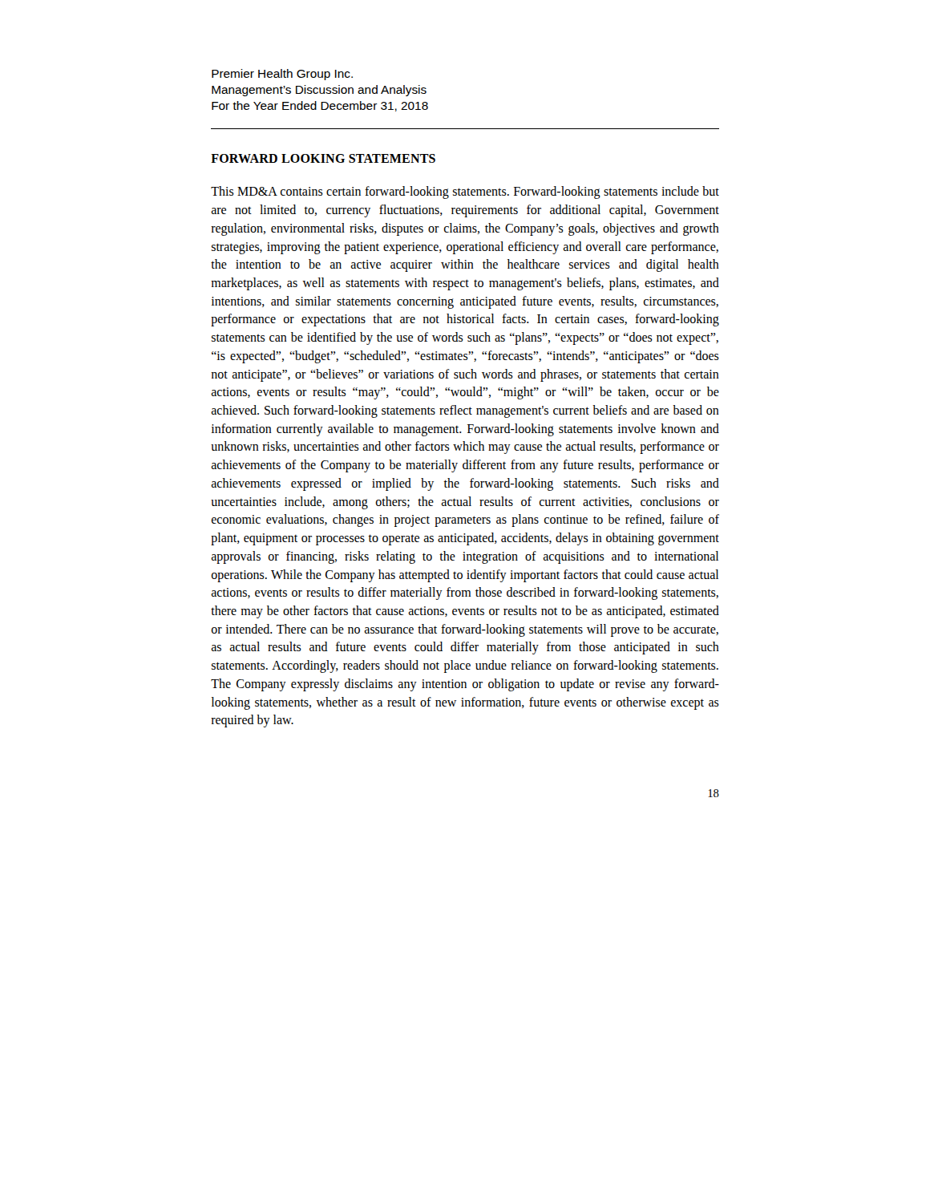Premier Health Group Inc.
Management’s Discussion and Analysis
For the Year Ended December 31, 2018
FORWARD LOOKING STATEMENTS
This MD&A contains certain forward-looking statements. Forward-looking statements include but are not limited to, currency fluctuations, requirements for additional capital, Government regulation, environmental risks, disputes or claims, the Company’s goals, objectives and growth strategies, improving the patient experience, operational efficiency and overall care performance, the intention to be an active acquirer within the healthcare services and digital health marketplaces, as well as statements with respect to management's beliefs, plans, estimates, and intentions, and similar statements concerning anticipated future events, results, circumstances, performance or expectations that are not historical facts. In certain cases, forward-looking statements can be identified by the use of words such as “plans”, “expects” or “does not expect”, “is expected”, “budget”, “scheduled”, “estimates”, “forecasts”, “intends”, “anticipates” or “does not anticipate”, or “believes” or variations of such words and phrases, or statements that certain actions, events or results “may”, “could”, “would”, “might” or “will” be taken, occur or be achieved. Such forward-looking statements reflect management's current beliefs and are based on information currently available to management. Forward-looking statements involve known and unknown risks, uncertainties and other factors which may cause the actual results, performance or achievements of the Company to be materially different from any future results, performance or achievements expressed or implied by the forward-looking statements. Such risks and uncertainties include, among others; the actual results of current activities, conclusions or economic evaluations, changes in project parameters as plans continue to be refined, failure of plant, equipment or processes to operate as anticipated, accidents, delays in obtaining government approvals or financing, risks relating to the integration of acquisitions and to international operations. While the Company has attempted to identify important factors that could cause actual actions, events or results to differ materially from those described in forward-looking statements, there may be other factors that cause actions, events or results not to be as anticipated, estimated or intended. There can be no assurance that forward-looking statements will prove to be accurate, as actual results and future events could differ materially from those anticipated in such statements. Accordingly, readers should not place undue reliance on forward-looking statements. The Company expressly disclaims any intention or obligation to update or revise any forward-looking statements, whether as a result of new information, future events or otherwise except as required by law.
18